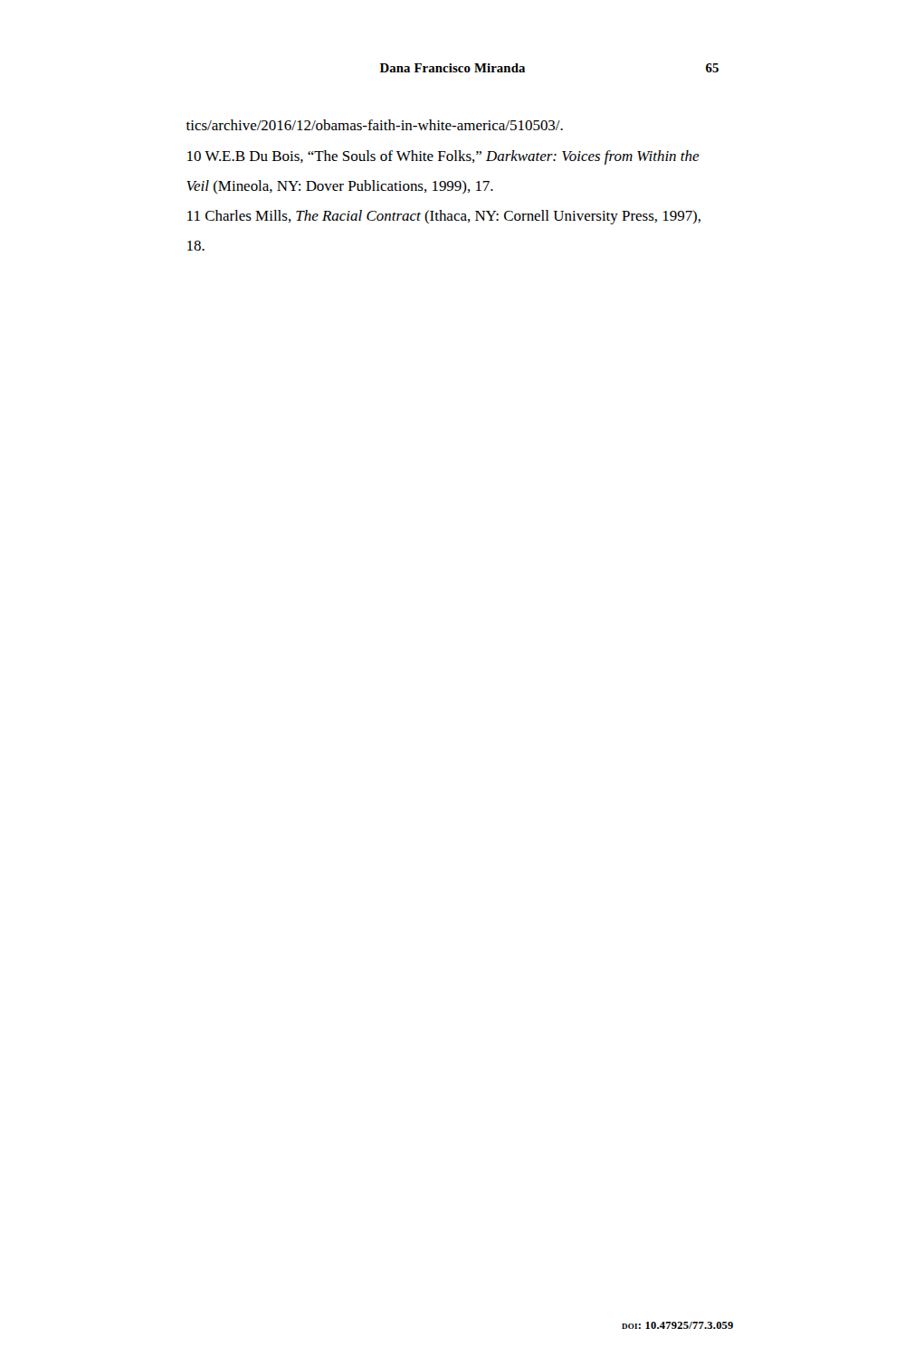Dana Francisco Miranda 65
tics/archive/2016/12/obamas-faith-in-white-america/510503/.
10 W.E.B Du Bois, “The Souls of White Folks,” Darkwater: Voices from Within the Veil (Mineola, NY: Dover Publications, 1999), 17.
11 Charles Mills, The Racial Contract (Ithaca, NY: Cornell University Press, 1997), 18.
doi: 10.47925/77.3.059